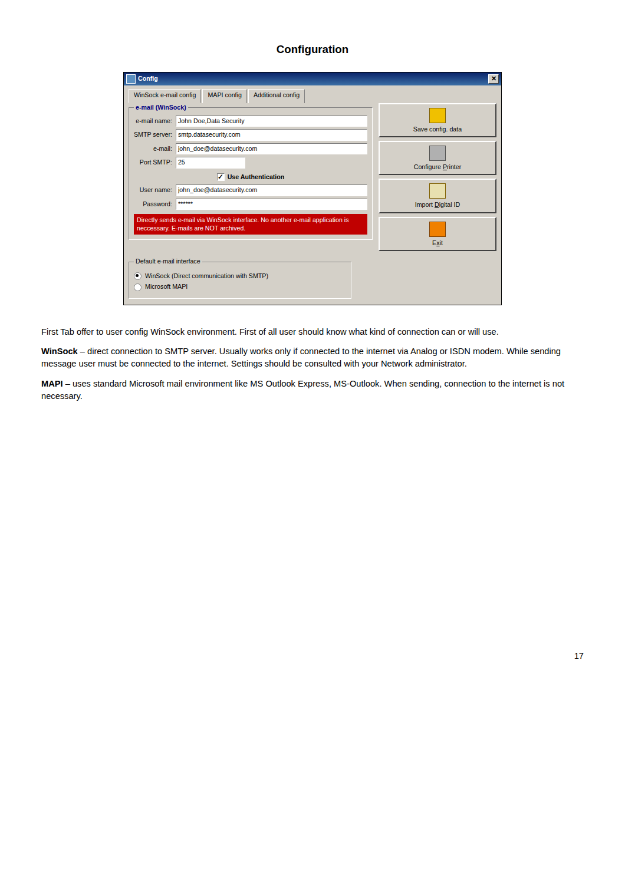Configuration
Config ✕
WinSock e-mail config
MAPI config
Additional config
e-mail (WinSock)
e-mail name:
John Doe,Data Security
SMTP server:
smtp.datasecurity.com
e-mail:
john_doe@datasecurity.com
Port SMTP:
25
✓ Use Authentication
User name:
john_doe@datasecurity.com
Password:
******
Directly sends e-mail via WinSock interface. No another e-mail application is neccessary. E-mails are NOT archived.
Save config. data
Configure Printer
Import Digital ID
Exit
Default e-mail interface
WinSock (Direct communication with SMTP)
Microsoft MAPI
First Tab offer to user config WinSock environment. First of all user should know what kind of connection can or will use.
WinSock – direct connection to SMTP server. Usually works only if connected to the internet via Analog or ISDN modem. While sending message user must be connected to the internet. Settings should be consulted with your Network administrator.
MAPI – uses standard Microsoft mail environment like MS Outlook Express, MS-Outlook. When sending, connection to the internet is not necessary.
17